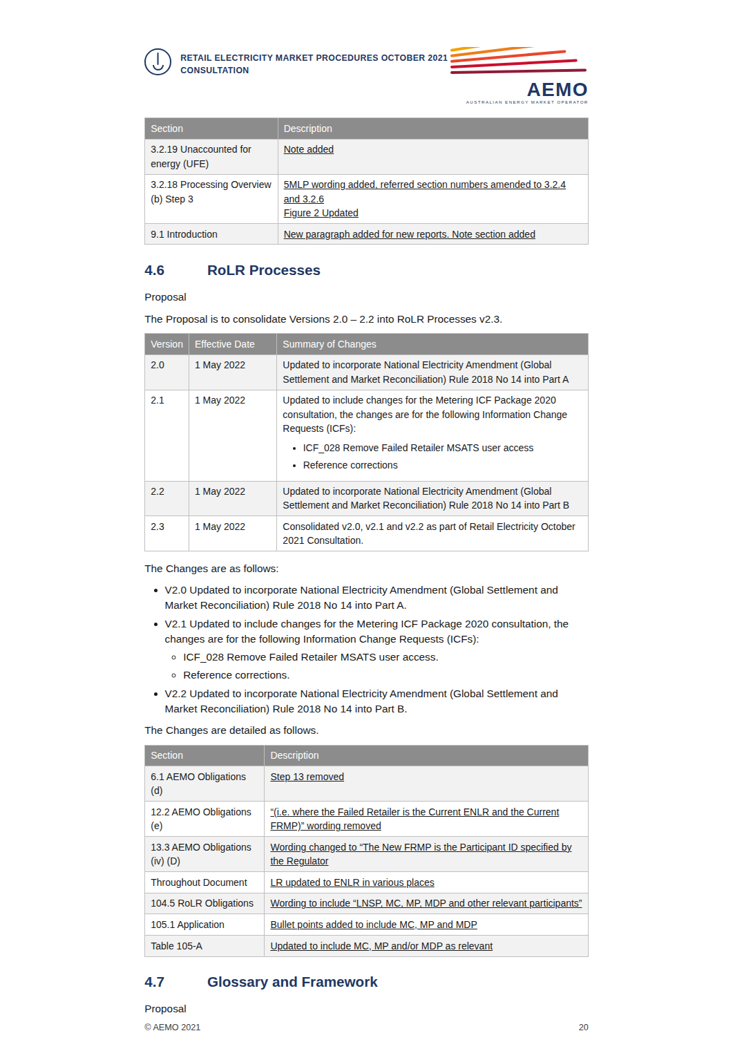Retail Electricity Market Procedures October 2021 Consultation
AEMO
Australian Energy Market Operator
| Section | Description |
| --- | --- |
| 3.2.19 Unaccounted for energy (UFE) | Note added |
| 3.2.18 Processing Overview (b) Step 3 | 5MLP wording added, referred section numbers amended to 3.2.4 and 3.2.6 Figure 2 Updated |
| 9.1 Introduction | New paragraph added for new reports. Note section added |
4.6 RoLR Processes
Proposal
The Proposal is to consolidate Versions 2.0 – 2.2 into RoLR Processes v2.3.
| Version | Effective Date | Summary of Changes |
| --- | --- | --- |
| 2.0 | 1 May 2022 | Updated to incorporate National Electricity Amendment (Global Settlement and Market Reconciliation) Rule 2018 No 14 into Part A |
| 2.1 | 1 May 2022 | Updated to include changes for the Metering ICF Package 2020 consultation, the changes are for the following Information Change Requests (ICFs): ICF_028 Remove Failed Retailer MSATS user access Reference corrections |
| 2.2 | 1 May 2022 | Updated to incorporate National Electricity Amendment (Global Settlement and Market Reconciliation) Rule 2018 No 14 into Part B |
| 2.3 | 1 May 2022 | Consolidated v2.0, v2.1 and v2.2 as part of Retail Electricity October 2021 Consultation. |
The Changes are as follows:
V2.0 Updated to incorporate National Electricity Amendment (Global Settlement and Market Reconciliation) Rule 2018 No 14 into Part A.
V2.1 Updated to include changes for the Metering ICF Package 2020 consultation, the changes are for the following Information Change Requests (ICFs):
ICF_028 Remove Failed Retailer MSATS user access.
Reference corrections.
V2.2 Updated to incorporate National Electricity Amendment (Global Settlement and Market Reconciliation) Rule 2018 No 14 into Part B.
The Changes are detailed as follows.
| Section | Description |
| --- | --- |
| 6.1 AEMO Obligations (d) | Step 13 removed |
| 12.2 AEMO Obligations (e) | “(i.e. where the Failed Retailer is the Current ENLR and the Current FRMP)” wording removed |
| 13.3 AEMO Obligations (iv) (D) | Wording changed to “The New FRMP is the Participant ID specified by the Regulator |
| Throughout Document | LR updated to ENLR in various places |
| 104.5 RoLR Obligations | Wording to include “LNSP, MC, MP, MDP and other relevant participants” |
| 105.1 Application | Bullet points added to include MC, MP and MDP |
| Table 105-A | Updated to include MC, MP and/or MDP as relevant |
4.7 Glossary and Framework
Proposal
© AEMO 2021 20